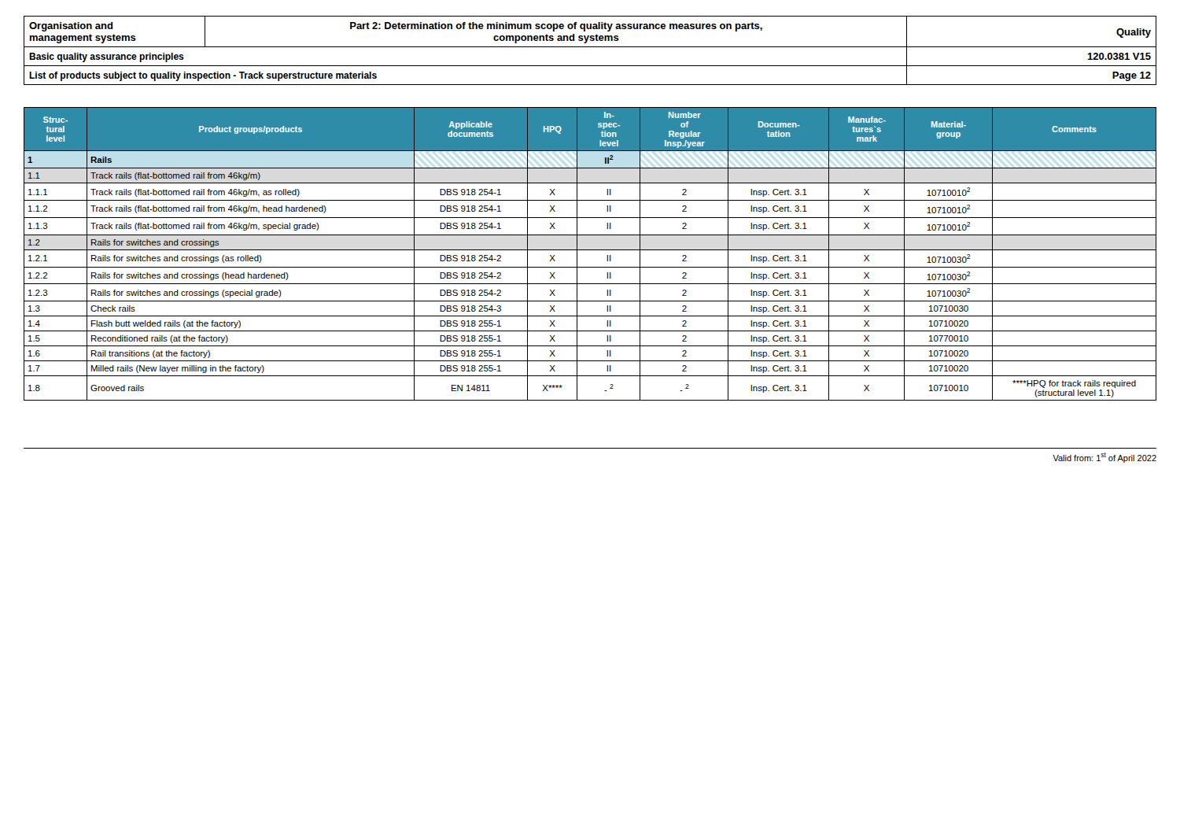| Organisation and management systems | Part 2: Determination of the minimum scope of quality assurance measures on parts, components and systems | Quality |
| Basic quality assurance principles | 120.0381 V15 |
| List of products subject to quality inspection - Track superstructure materials | Page 12 |
| Struc- tural level | Product groups/products | Applicable documents | HPQ | In- spec- tion level | Number of Regular Insp./year | Documen- tation | Manufac- tures`s mark | Material- group | Comments |
| --- | --- | --- | --- | --- | --- | --- | --- | --- | --- |
| 1 | Rails | | | II 2 | | | | | |
| 1.1 | Track rails (flat-bottomed rail from 46kg/m) | | | | | | | | |
| 1.1.1 | Track rails (flat-bottomed rail from 46kg/m, as rolled) | DBS 918 254-1 | X | II | 2 | Insp. Cert. 3.1 | X | 10710010 2 | |
| 1.1.2 | Track rails (flat-bottomed rail from 46kg/m, head hardened) | DBS 918 254-1 | X | II | 2 | Insp. Cert. 3.1 | X | 10710010 2 | |
| 1.1.3 | Track rails (flat-bottomed rail from 46kg/m, special grade) | DBS 918 254-1 | X | II | 2 | Insp. Cert. 3.1 | X | 10710010 2 | |
| 1.2 | Rails for switches and crossings | | | | | | | | |
| 1.2.1 | Rails for switches and crossings (as rolled) | DBS 918 254-2 | X | II | 2 | Insp. Cert. 3.1 | X | 10710030 2 | |
| 1.2.2 | Rails for switches and crossings (head hardened) | DBS 918 254-2 | X | II | 2 | Insp. Cert. 3.1 | X | 10710030 2 | |
| 1.2.3 | Rails for switches and crossings (special grade) | DBS 918 254-2 | X | II | 2 | Insp. Cert. 3.1 | X | 10710030 2 | |
| 1.3 | Check rails | DBS 918 254-3 | X | II | 2 | Insp. Cert. 3.1 | X | 10710030 | |
| 1.4 | Flash butt welded rails (at the factory) | DBS 918 255-1 | X | II | 2 | Insp. Cert. 3.1 | X | 10710020 | |
| 1.5 | Reconditioned rails (at the factory) | DBS 918 255-1 | X | II | 2 | Insp. Cert. 3.1 | X | 10770010 | |
| 1.6 | Rail transitions (at the factory) | DBS 918 255-1 | X | II | 2 | Insp. Cert. 3.1 | X | 10710020 | |
| 1.7 | Milled rails (New layer milling in the factory) | DBS 918 255-1 | X | II | 2 | Insp. Cert. 3.1 | X | 10710020 | |
| 1.8 | Grooved rails | EN 14811 | X**** | - 2 | - 2 | Insp. Cert. 3.1 | X | 10710010 | ****HPQ for track rails required (structural level 1.1) |
Valid from: 1st of April 2022